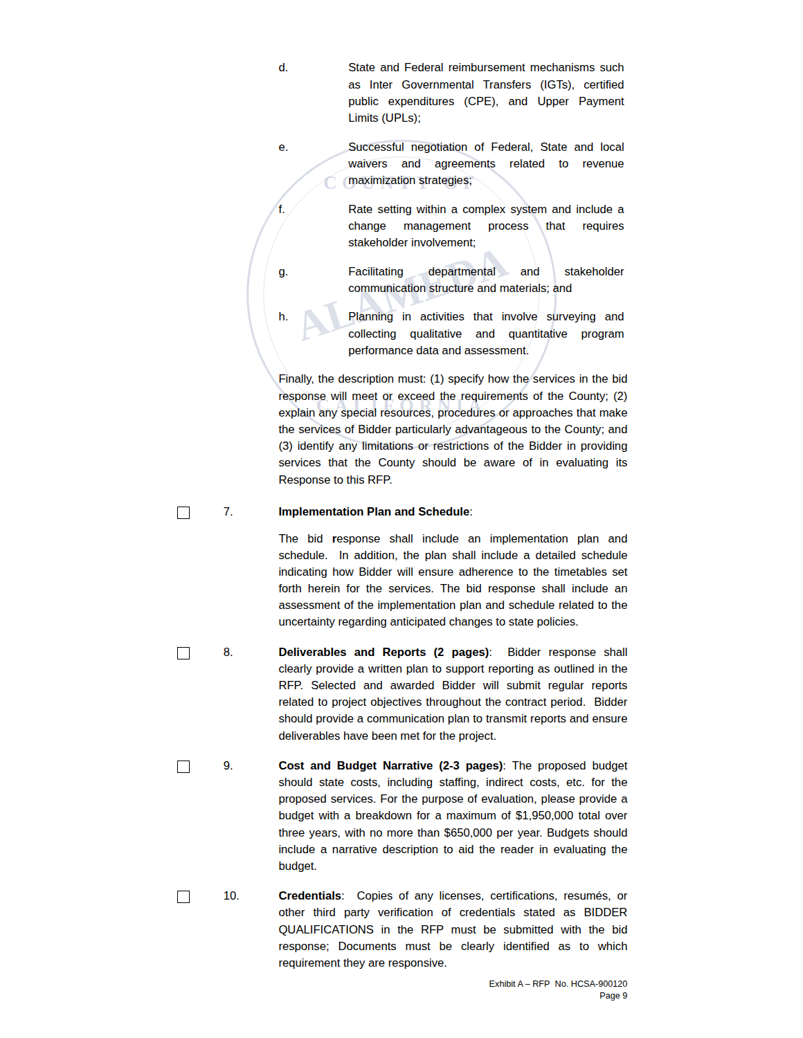COUNTY OF
ALAMEDA
CALIFORNIA
d. State and Federal reimbursement mechanisms such as Inter Governmental Transfers (IGTs), certified public expenditures (CPE), and Upper Payment Limits (UPLs);
e. Successful negotiation of Federal, State and local waivers and agreements related to revenue maximization strategies;
f. Rate setting within a complex system and include a change management process that requires stakeholder involvement;
g. Facilitating departmental and stakeholder communication structure and materials; and
h. Planning in activities that involve surveying and collecting qualitative and quantitative program performance data and assessment.
Finally, the description must: (1) specify how the services in the bid response will meet or exceed the requirements of the County; (2) explain any special resources, procedures or approaches that make the services of Bidder particularly advantageous to the County; and (3) identify any limitations or restrictions of the Bidder in providing services that the County should be aware of in evaluating its Response to this RFP.
7.
Implementation Plan and Schedule:
The bid response shall include an implementation plan and schedule. In addition, the plan shall include a detailed schedule indicating how Bidder will ensure adherence to the timetables set forth herein for the services. The bid response shall include an assessment of the implementation plan and schedule related to the uncertainty regarding anticipated changes to state policies.
8.
Deliverables and Reports (2 pages): Bidder response shall clearly provide a written plan to support reporting as outlined in the RFP. Selected and awarded Bidder will submit regular reports related to project objectives throughout the contract period. Bidder should provide a communication plan to transmit reports and ensure deliverables have been met for the project.
9.
Cost and Budget Narrative (2-3 pages): The proposed budget should state costs, including staffing, indirect costs, etc. for the proposed services. For the purpose of evaluation, please provide a budget with a breakdown for a maximum of $1,950,000 total over three years, with no more than $650,000 per year. Budgets should include a narrative description to aid the reader in evaluating the budget.
10.
Credentials: Copies of any licenses, certifications, resumés, or other third party verification of credentials stated as BIDDER QUALIFICATIONS in the RFP must be submitted with the bid response; Documents must be clearly identified as to which requirement they are responsive.
Exhibit A – RFP No. HCSA-900120
Page 9